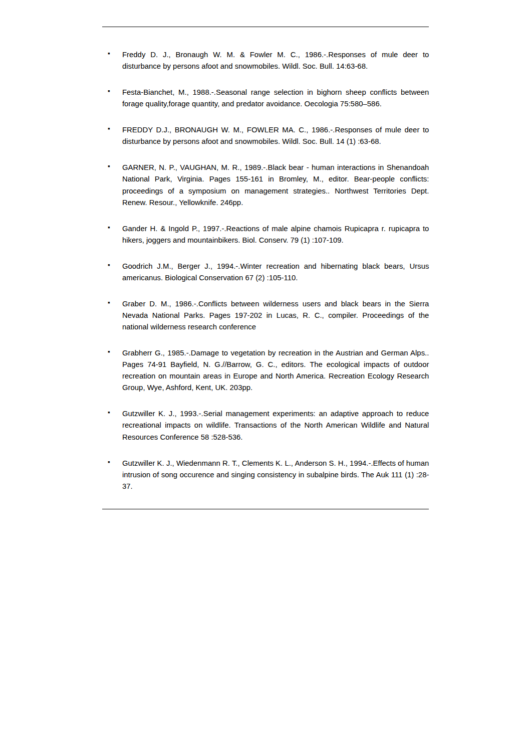Freddy D. J., Bronaugh W. M. & Fowler M. C., 1986.-.Responses of mule deer to disturbance by persons afoot and snowmobiles. Wildl. Soc. Bull. 14:63-68.
Festa-Bianchet, M., 1988.-.Seasonal range selection in bighorn sheep conflicts between forage quality,forage quantity, and predator avoidance. Oecologia 75:580–586.
FREDDY D.J., BRONAUGH W. M., FOWLER MA. C., 1986.-.Responses of mule deer to disturbance by persons afoot and snowmobiles. Wildl. Soc. Bull. 14 (1) :63-68.
GARNER, N. P., VAUGHAN, M. R., 1989.-.Black bear - human interactions in Shenandoah National Park, Virginia. Pages 155-161 in Bromley, M., editor. Bear-people conflicts: proceedings of a symposium on management strategies.. Northwest Territories Dept. Renew. Resour., Yellowknife. 246pp.
Gander H. & Ingold P., 1997.-.Reactions of male alpine chamois Rupicapra r. rupicapra to hikers, joggers and mountainbikers. Biol. Conserv. 79 (1) :107-109.
Goodrich J.M., Berger J., 1994.-.Winter recreation and hibernating black bears, Ursus americanus. Biological Conservation 67 (2) :105-110.
Graber D. M., 1986.-.Conflicts between wilderness users and black bears in the Sierra Nevada National Parks. Pages 197-202 in Lucas, R. C., compiler. Proceedings of the national wilderness research conference
Grabherr G., 1985.-.Damage to vegetation by recreation in the Austrian and German Alps.. Pages 74-91 Bayfield, N. G.//Barrow, G. C., editors. The ecological impacts of outdoor recreation on mountain areas in Europe and North America. Recreation Ecology Research Group, Wye, Ashford, Kent, UK. 203pp.
Gutzwiller K. J., 1993.-.Serial management experiments: an adaptive approach to reduce recreational impacts on wildlife. Transactions of the North American Wildlife and Natural Resources Conference 58 :528-536.
Gutzwiller K. J., Wiedenmann R. T., Clements K. L., Anderson S. H., 1994.-.Effects of human intrusion of song occurence and singing consistency in subalpine birds. The Auk 111 (1) :28-37.